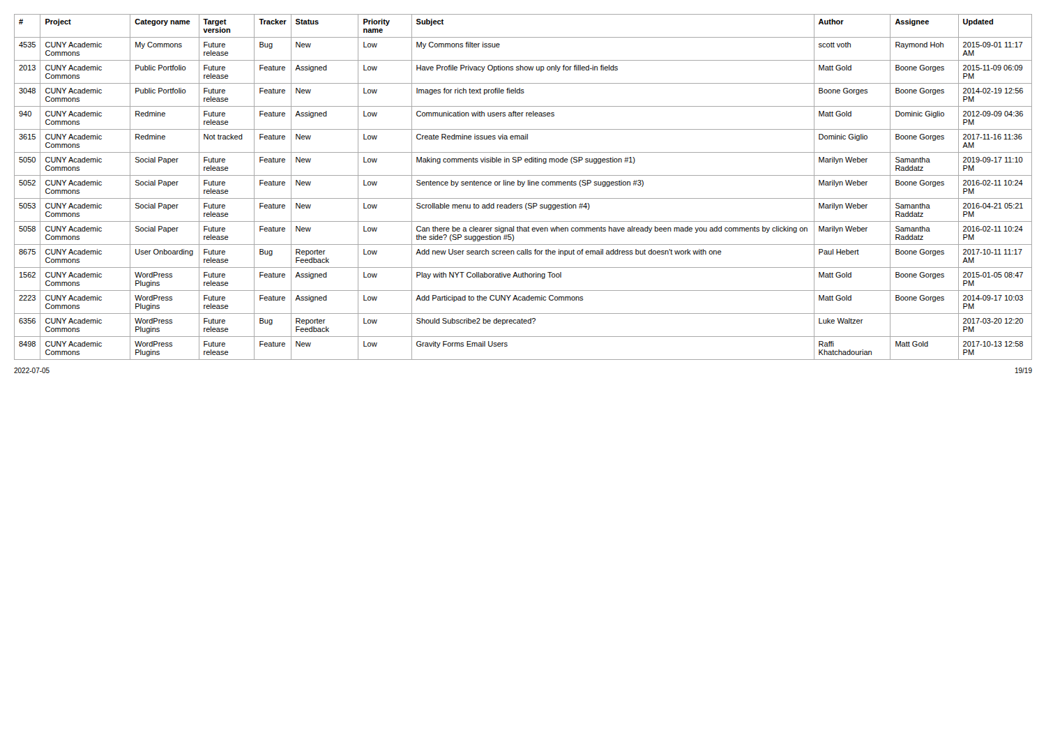| # | Project | Category name | Target version | Tracker | Status | Priority name | Subject | Author | Assignee | Updated |
| --- | --- | --- | --- | --- | --- | --- | --- | --- | --- | --- |
| 4535 | CUNY Academic Commons | My Commons | Future release | Bug | New | Low | My Commons filter issue | scott voth | Raymond Hoh | 2015-09-01 11:17 AM |
| 2013 | CUNY Academic Commons | Public Portfolio | Future release | Feature | Assigned | Low | Have Profile Privacy Options show up only for filled-in fields | Matt Gold | Boone Gorges | 2015-11-09 06:09 PM |
| 3048 | CUNY Academic Commons | Public Portfolio | Future release | Feature | New | Low | Images for rich text profile fields | Boone Gorges | Boone Gorges | 2014-02-19 12:56 PM |
| 940 | CUNY Academic Commons | Redmine | Future release | Feature | Assigned | Low | Communication with users after releases | Matt Gold | Dominic Giglio | 2012-09-09 04:36 PM |
| 3615 | CUNY Academic Commons | Redmine | Not tracked | Feature | New | Low | Create Redmine issues via email | Dominic Giglio | Boone Gorges | 2017-11-16 11:36 AM |
| 5050 | CUNY Academic Commons | Social Paper | Future release | Feature | New | Low | Making comments visible in SP editing mode (SP suggestion #1) | Marilyn Weber | Samantha Raddatz | 2019-09-17 11:10 PM |
| 5052 | CUNY Academic Commons | Social Paper | Future release | Feature | New | Low | Sentence by sentence or line by line comments (SP suggestion #3) | Marilyn Weber | Boone Gorges | 2016-02-11 10:24 PM |
| 5053 | CUNY Academic Commons | Social Paper | Future release | Feature | New | Low | Scrollable menu to add readers (SP suggestion #4) | Marilyn Weber | Samantha Raddatz | 2016-04-21 05:21 PM |
| 5058 | CUNY Academic Commons | Social Paper | Future release | Feature | New | Low | Can there be a clearer signal that even when comments have already been made you add comments by clicking on the side? (SP suggestion #5) | Marilyn Weber | Samantha Raddatz | 2016-02-11 10:24 PM |
| 8675 | CUNY Academic Commons | User Onboarding | Future release | Bug | Reporter Feedback | Low | Add new User search screen calls for the input of email address but doesn't work with one | Paul Hebert | Boone Gorges | 2017-10-11 11:17 AM |
| 1562 | CUNY Academic Commons | WordPress Plugins | Future release | Feature | Assigned | Low | Play with NYT Collaborative Authoring Tool | Matt Gold | Boone Gorges | 2015-01-05 08:47 PM |
| 2223 | CUNY Academic Commons | WordPress Plugins | Future release | Feature | Assigned | Low | Add Participad to the CUNY Academic Commons | Matt Gold | Boone Gorges | 2014-09-17 10:03 PM |
| 6356 | CUNY Academic Commons | WordPress Plugins | Future release | Bug | Reporter Feedback | Low | Should Subscribe2 be deprecated? | Luke Waltzer | | 2017-03-20 12:20 PM |
| 8498 | CUNY Academic Commons | WordPress Plugins | Future release | Feature | New | Low | Gravity Forms Email Users | Raffi Khatchadourian | Matt Gold | 2017-10-13 12:58 PM |
2022-07-05 19/19